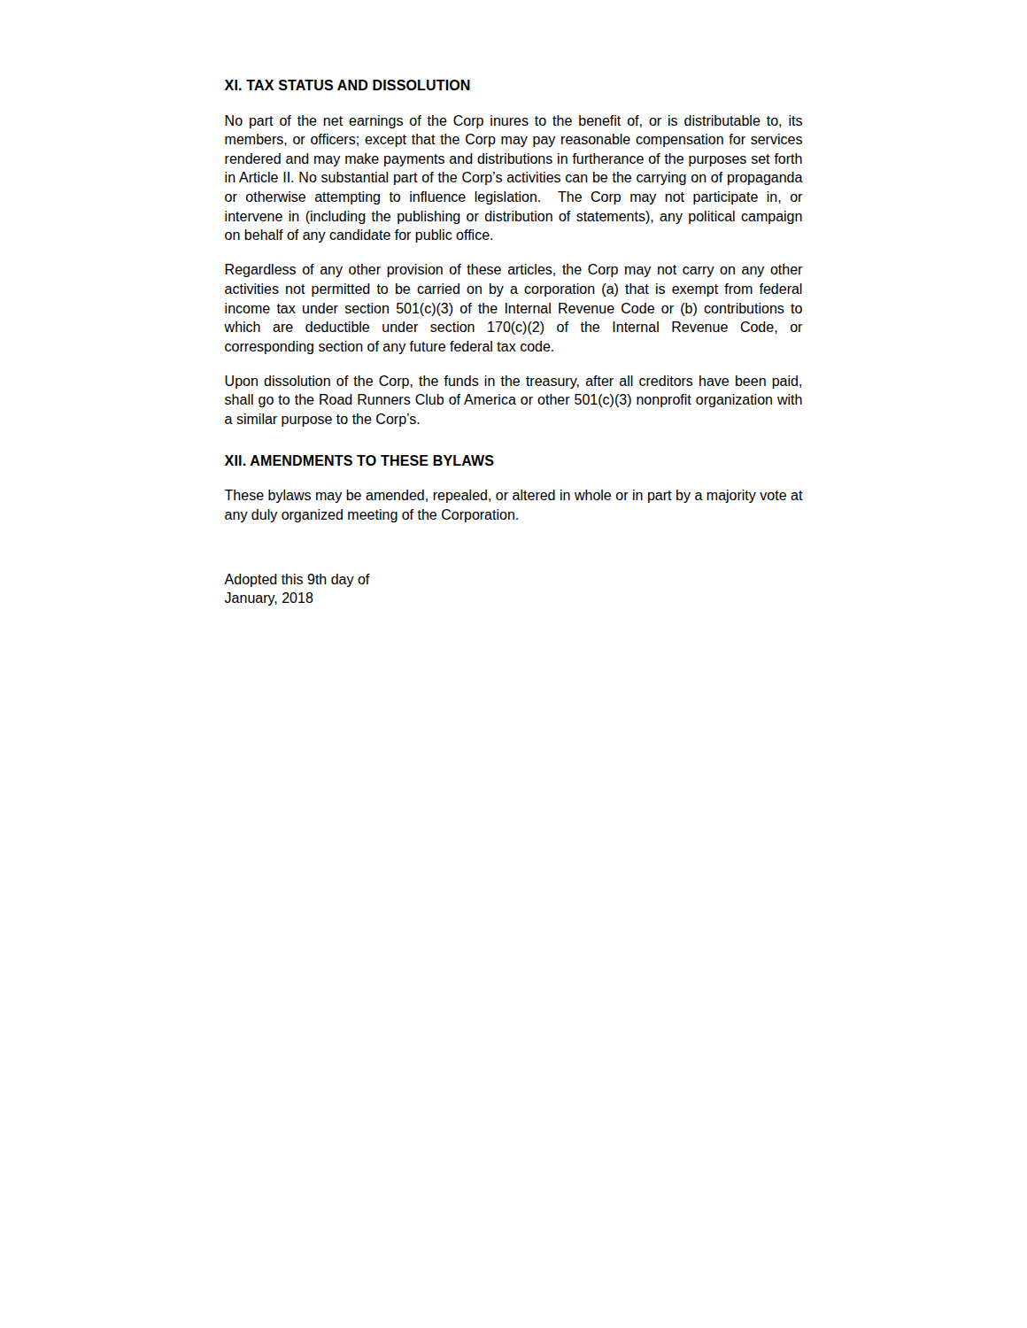XI. TAX STATUS AND DISSOLUTION
No part of the net earnings of the Corp inures to the benefit of, or is distributable to, its members, or officers; except that the Corp may pay reasonable compensation for services rendered and may make payments and distributions in furtherance of the purposes set forth in Article II. No substantial part of the Corp’s activities can be the carrying on of propaganda or otherwise attempting to influence legislation. The Corp may not participate in, or intervene in (including the publishing or distribution of statements), any political campaign on behalf of any candidate for public office.
Regardless of any other provision of these articles, the Corp may not carry on any other activities not permitted to be carried on by a corporation (a) that is exempt from federal income tax under section 501(c)(3) of the Internal Revenue Code or (b) contributions to which are deductible under section 170(c)(2) of the Internal Revenue Code, or corresponding section of any future federal tax code.
Upon dissolution of the Corp, the funds in the treasury, after all creditors have been paid, shall go to the Road Runners Club of America or other 501(c)(3) nonprofit organization with a similar purpose to the Corp’s.
XII. AMENDMENTS TO THESE BYLAWS
These bylaws may be amended, repealed, or altered in whole or in part by a majority vote at any duly organized meeting of the Corporation.
Adopted this 9th day of
January, 2018